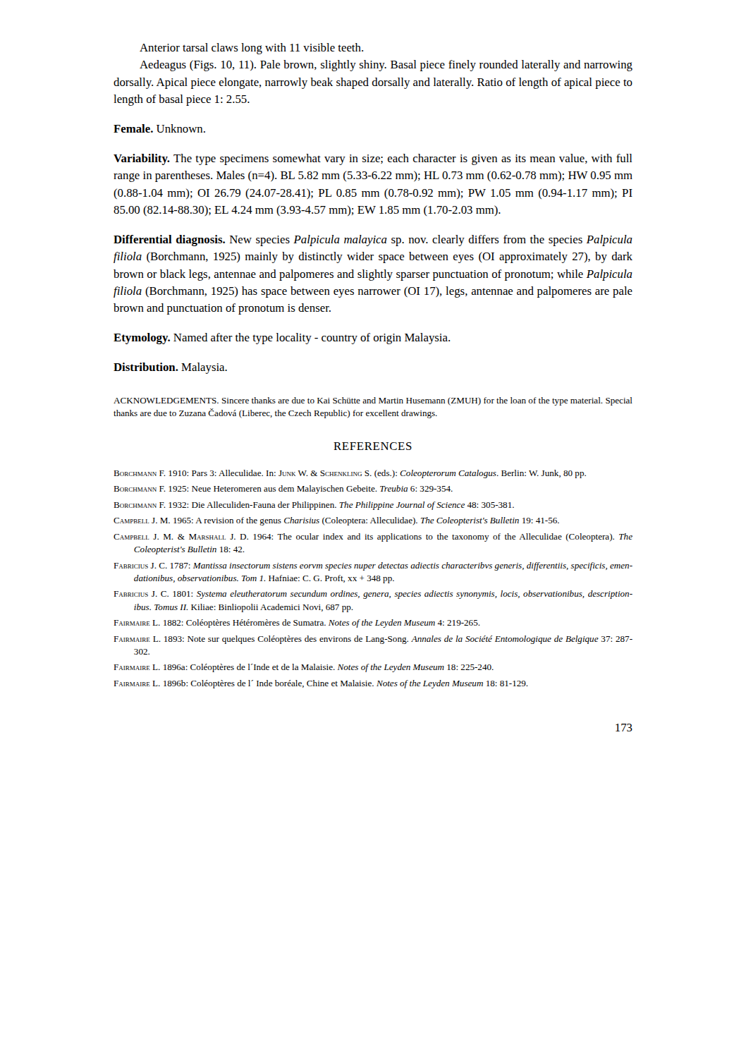Anterior tarsal claws long with 11 visible teeth.
Aedeagus (Figs. 10, 11). Pale brown, slightly shiny. Basal piece finely rounded laterally and narrowing dorsally. Apical piece elongate, narrowly beak shaped dorsally and laterally. Ratio of length of apical piece to length of basal piece 1: 2.55.
Female. Unknown.
Variability. The type specimens somewhat vary in size; each character is given as its mean value, with full range in parentheses. Males (n=4). BL 5.82 mm (5.33-6.22 mm); HL 0.73 mm (0.62-0.78 mm); HW 0.95 mm (0.88-1.04 mm); OI 26.79 (24.07-28.41); PL 0.85 mm (0.78-0.92 mm); PW 1.05 mm (0.94-1.17 mm); PI 85.00 (82.14-88.30); EL 4.24 mm (3.93-4.57 mm); EW 1.85 mm (1.70-2.03 mm).
Differential diagnosis. New species Palpicula malayica sp. nov. clearly differs from the species Palpicula filiola (Borchmann, 1925) mainly by distinctly wider space between eyes (OI approximately 27), by dark brown or black legs, antennae and palpomeres and slightly sparser punctuation of pronotum; while Palpicula filiola (Borchmann, 1925) has space between eyes narrower (OI 17), legs, antennae and palpomeres are pale brown and punctuation of pronotum is denser.
Etymology. Named after the type locality - country of origin Malaysia.
Distribution. Malaysia.
ACKNOWLEDGEMENTS. Sincere thanks are due to Kai Schütte and Martin Husemann (ZMUH) for the loan of the type material. Special thanks are due to Zuzana Čadová (Liberec, the Czech Republic) for excellent drawings.
REFERENCES
Borchmann F. 1910: Pars 3: Alleculidae. In: Junk W. & Schenkling S. (eds.): Coleopterorum Catalogus. Berlin: W. Junk, 80 pp.
Borchmann F. 1925: Neue Heteromeren aus dem Malayischen Gebeite. Treubia 6: 329-354.
Borchmann F. 1932: Die Alleculiden-Fauna der Philippinen. The Philippine Journal of Science 48: 305-381.
Campbell J. M. 1965: A revision of the genus Charisius (Coleoptera: Alleculidae). The Coleopterist's Bulletin 19: 41-56.
Campbell J. M. & Marshall J. D. 1964: The ocular index and its applications to the taxonomy of the Alleculidae (Coleoptera). The Coleopterist's Bulletin 18: 42.
Fabricius J. C. 1787: Mantissa insectorum sistens eorvm species nuper detectas adiectis characteribvs generis, differentiis, specificis, emendationibus, observationibus. Tom 1. Hafniae: C. G. Proft, xx + 348 pp.
Fabricius J. C. 1801: Systema eleutheratorum secundum ordines, genera, species adiectis synonymis, locis, observationibus, descriptionibus. Tomus II. Kiliae: Binliopolii Academici Novi, 687 pp.
Fairmaire L. 1882: Coléoptères Hétéromères de Sumatra. Notes of the Leyden Museum 4: 219-265.
Fairmaire L. 1893: Note sur quelques Coléoptères des environs de Lang-Song. Annales de la Société Entomologique de Belgique 37: 287-302.
Fairmaire L. 1896a: Coléoptères de l´Inde et de la Malaisie. Notes of the Leyden Museum 18: 225-240.
Fairmaire L. 1896b: Coléoptères de l´ Inde boréale, Chine et Malaisie. Notes of the Leyden Museum 18: 81-129.
173